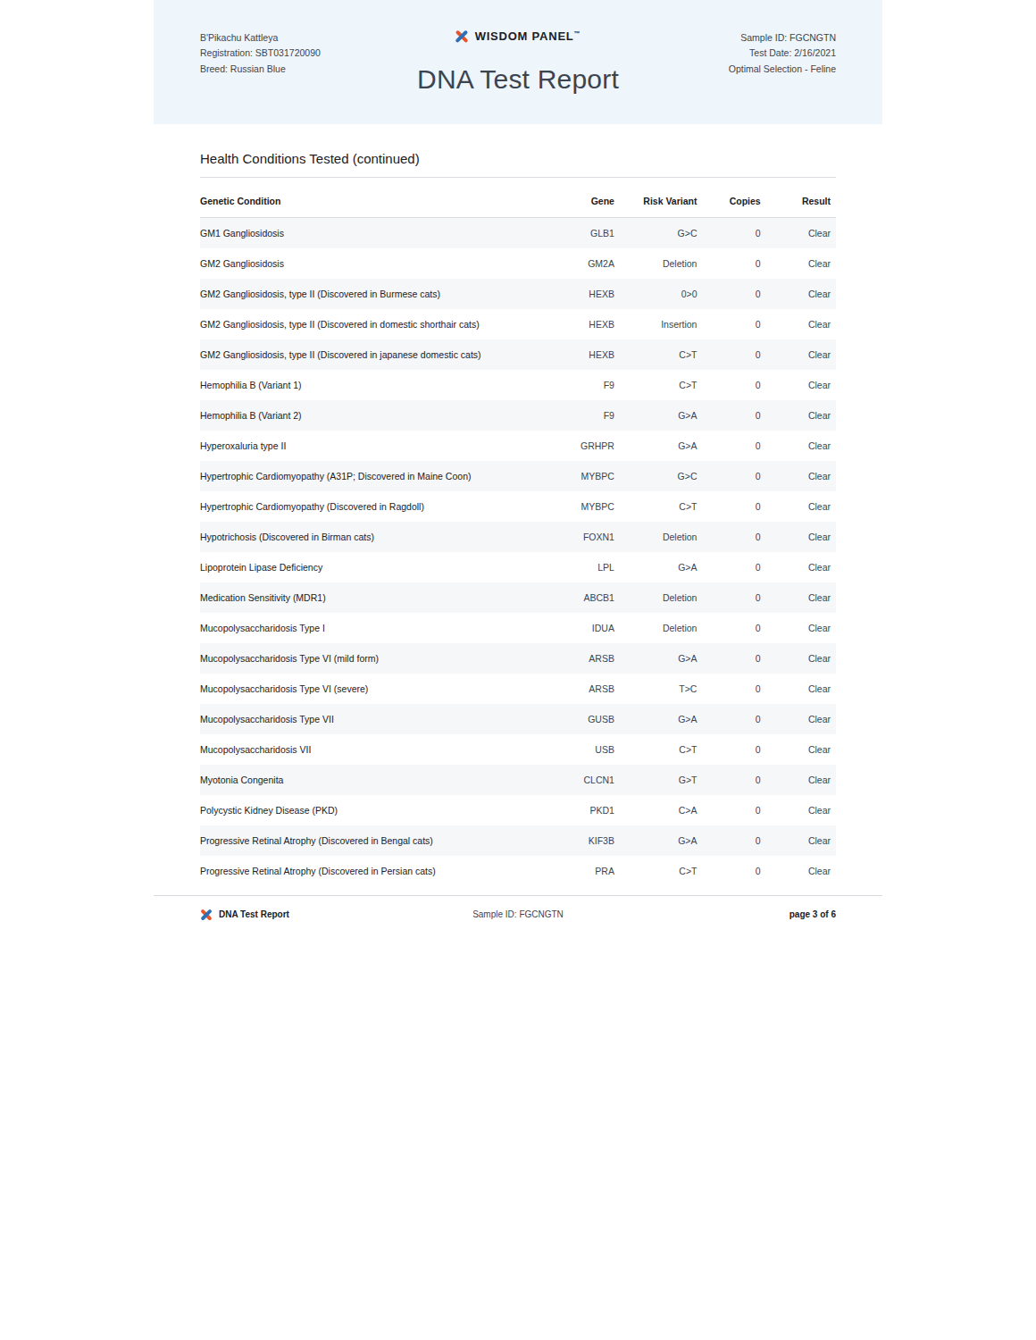B'Pikachu Kattleya
Registration: SBT031720090
Breed: Russian Blue
WISDOM PANEL™
DNA Test Report
Sample ID: FGCNGTN
Test Date: 2/16/2021
Optimal Selection - Feline
Health Conditions Tested (continued)
| Genetic Condition | Gene | Risk Variant | Copies | Result |
| --- | --- | --- | --- | --- |
| GM1 Gangliosidosis | GLB1 | G>C | 0 | Clear |
| GM2 Gangliosidosis | GM2A | Deletion | 0 | Clear |
| GM2 Gangliosidosis, type II (Discovered in Burmese cats) | HEXB | 0>0 | 0 | Clear |
| GM2 Gangliosidosis, type II (Discovered in domestic shorthair cats) | HEXB | Insertion | 0 | Clear |
| GM2 Gangliosidosis, type II (Discovered in japanese domestic cats) | HEXB | C>T | 0 | Clear |
| Hemophilia B (Variant 1) | F9 | C>T | 0 | Clear |
| Hemophilia B (Variant 2) | F9 | G>A | 0 | Clear |
| Hyperoxaluria type II | GRHPR | G>A | 0 | Clear |
| Hypertrophic Cardiomyopathy (A31P; Discovered in Maine Coon) | MYBPC | G>C | 0 | Clear |
| Hypertrophic Cardiomyopathy (Discovered in Ragdoll) | MYBPC | C>T | 0 | Clear |
| Hypotrichosis (Discovered in Birman cats) | FOXN1 | Deletion | 0 | Clear |
| Lipoprotein Lipase Deficiency | LPL | G>A | 0 | Clear |
| Medication Sensitivity (MDR1) | ABCB1 | Deletion | 0 | Clear |
| Mucopolysaccharidosis Type I | IDUA | Deletion | 0 | Clear |
| Mucopolysaccharidosis Type VI (mild form) | ARSB | G>A | 0 | Clear |
| Mucopolysaccharidosis Type VI (severe) | ARSB | T>C | 0 | Clear |
| Mucopolysaccharidosis Type VII | GUSB | G>A | 0 | Clear |
| Mucopolysaccharidosis VII | USB | C>T | 0 | Clear |
| Myotonia Congenita | CLCN1 | G>T | 0 | Clear |
| Polycystic Kidney Disease (PKD) | PKD1 | C>A | 0 | Clear |
| Progressive Retinal Atrophy (Discovered in Bengal cats) | KIF3B | G>A | 0 | Clear |
| Progressive Retinal Atrophy (Discovered in Persian cats) | PRA | C>T | 0 | Clear |
DNA Test Report
Sample ID: FGCNGTN
page 3 of 6